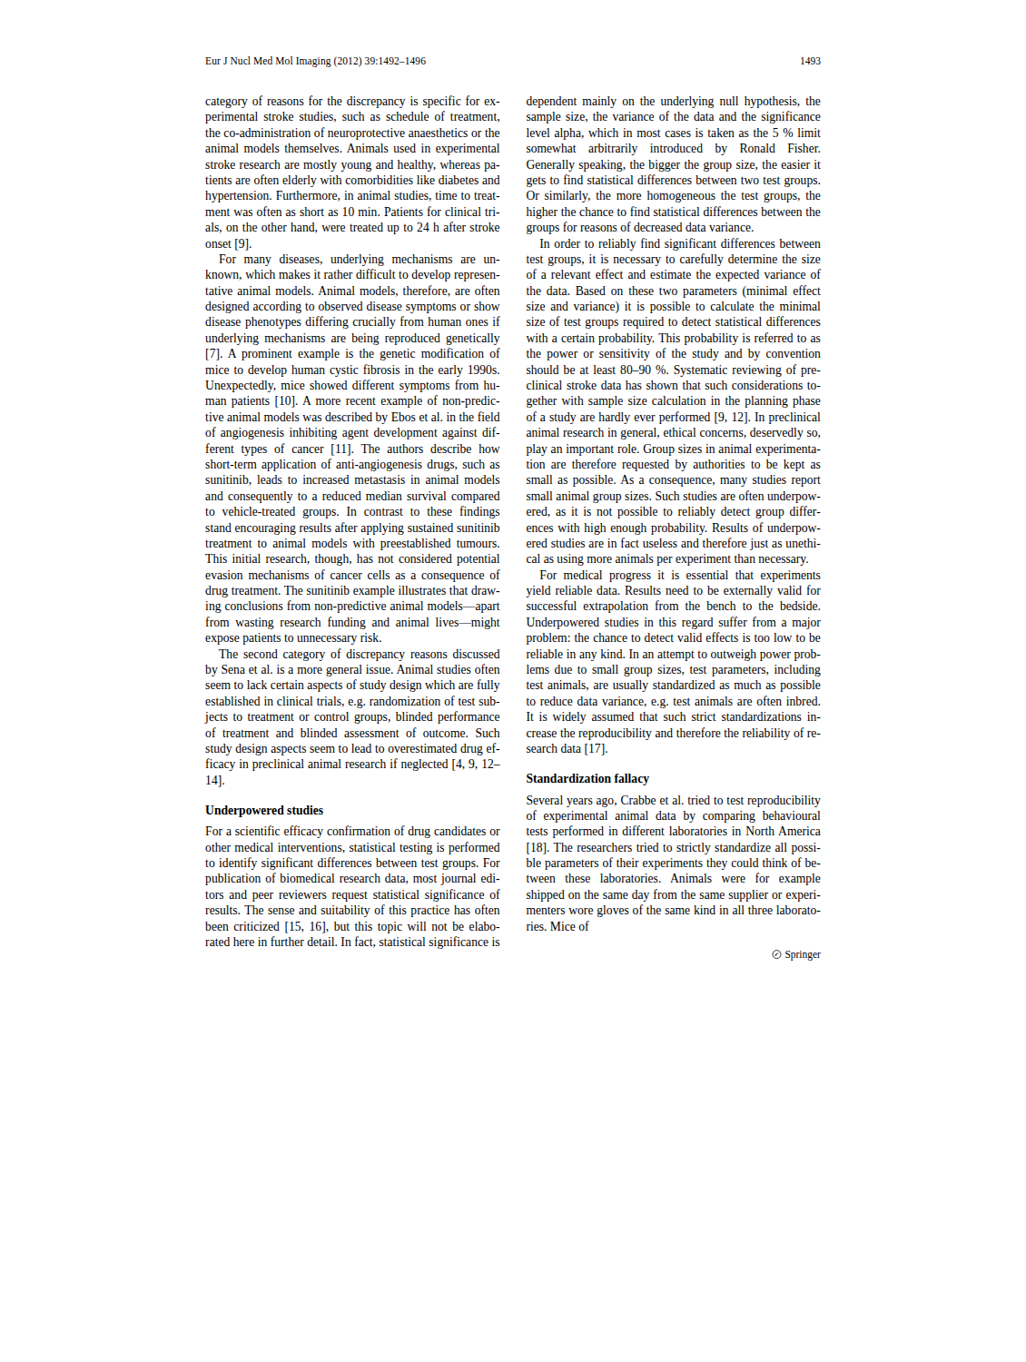Eur J Nucl Med Mol Imaging (2012) 39:1492–1496 1493
category of reasons for the discrepancy is specific for experimental stroke studies, such as schedule of treatment, the co-administration of neuroprotective anaesthetics or the animal models themselves. Animals used in experimental stroke research are mostly young and healthy, whereas patients are often elderly with comorbidities like diabetes and hypertension. Furthermore, in animal studies, time to treatment was often as short as 10 min. Patients for clinical trials, on the other hand, were treated up to 24 h after stroke onset [9].
For many diseases, underlying mechanisms are unknown, which makes it rather difficult to develop representative animal models. Animal models, therefore, are often designed according to observed disease symptoms or show disease phenotypes differing crucially from human ones if underlying mechanisms are being reproduced genetically [7]. A prominent example is the genetic modification of mice to develop human cystic fibrosis in the early 1990s. Unexpectedly, mice showed different symptoms from human patients [10]. A more recent example of non-predictive animal models was described by Ebos et al. in the field of angiogenesis inhibiting agent development against different types of cancer [11]. The authors describe how short-term application of anti-angiogenesis drugs, such as sunitinib, leads to increased metastasis in animal models and consequently to a reduced median survival compared to vehicle-treated groups. In contrast to these findings stand encouraging results after applying sustained sunitinib treatment to animal models with preestablished tumours. This initial research, though, has not considered potential evasion mechanisms of cancer cells as a consequence of drug treatment. The sunitinib example illustrates that drawing conclusions from non-predictive animal models—apart from wasting research funding and animal lives—might expose patients to unnecessary risk.
The second category of discrepancy reasons discussed by Sena et al. is a more general issue. Animal studies often seem to lack certain aspects of study design which are fully established in clinical trials, e.g. randomization of test subjects to treatment or control groups, blinded performance of treatment and blinded assessment of outcome. Such study design aspects seem to lead to overestimated drug efficacy in preclinical animal research if neglected [4, 9, 12–14].
Underpowered studies
For a scientific efficacy confirmation of drug candidates or other medical interventions, statistical testing is performed to identify significant differences between test groups. For publication of biomedical research data, most journal editors and peer reviewers request statistical significance of results. The sense and suitability of this practice has often been criticized [15, 16], but this topic will not be elaborated here in further detail. In fact, statistical significance is dependent mainly on the underlying null hypothesis, the sample size, the variance of the data and the significance level alpha, which in most cases is taken as the 5 % limit somewhat arbitrarily introduced by Ronald Fisher. Generally speaking, the bigger the group size, the easier it gets to find statistical differences between two test groups. Or similarly, the more homogeneous the test groups, the higher the chance to find statistical differences between the groups for reasons of decreased data variance.
In order to reliably find significant differences between test groups, it is necessary to carefully determine the size of a relevant effect and estimate the expected variance of the data. Based on these two parameters (minimal effect size and variance) it is possible to calculate the minimal size of test groups required to detect statistical differences with a certain probability. This probability is referred to as the power or sensitivity of the study and by convention should be at least 80–90 %. Systematic reviewing of preclinical stroke data has shown that such considerations together with sample size calculation in the planning phase of a study are hardly ever performed [9, 12]. In preclinical animal research in general, ethical concerns, deservedly so, play an important role. Group sizes in animal experimentation are therefore requested by authorities to be kept as small as possible. As a consequence, many studies report small animal group sizes. Such studies are often underpowered, as it is not possible to reliably detect group differences with high enough probability. Results of underpowered studies are in fact useless and therefore just as unethical as using more animals per experiment than necessary.
For medical progress it is essential that experiments yield reliable data. Results need to be externally valid for successful extrapolation from the bench to the bedside. Underpowered studies in this regard suffer from a major problem: the chance to detect valid effects is too low to be reliable in any kind. In an attempt to outweigh power problems due to small group sizes, test parameters, including test animals, are usually standardized as much as possible to reduce data variance, e.g. test animals are often inbred. It is widely assumed that such strict standardizations increase the reproducibility and therefore the reliability of research data [17].
Standardization fallacy
Several years ago, Crabbe et al. tried to test reproducibility of experimental animal data by comparing behavioural tests performed in different laboratories in North America [18]. The researchers tried to strictly standardize all possible parameters of their experiments they could think of between these laboratories. Animals were for example shipped on the same day from the same supplier or experimenters wore gloves of the same kind in all three laboratories. Mice of
Springer